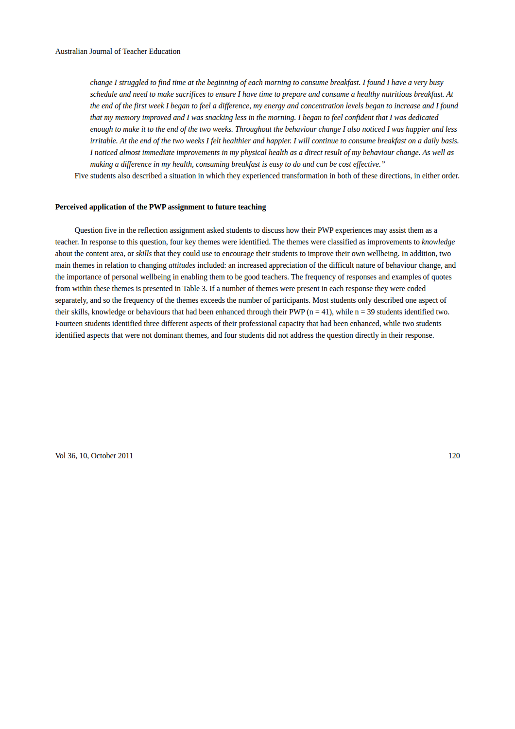Australian Journal of Teacher Education
change I struggled to find time at the beginning of each morning to consume breakfast. I found I have a very busy schedule and need to make sacrifices to ensure I have time to prepare and consume a healthy nutritious breakfast. At the end of the first week I began to feel a difference, my energy and concentration levels began to increase and I found that my memory improved and I was snacking less in the morning. I began to feel confident that I was dedicated enough to make it to the end of the two weeks. Throughout the behaviour change I also noticed I was happier and less irritable. At the end of the two weeks I felt healthier and happier. I will continue to consume breakfast on a daily basis. I noticed almost immediate improvements in my physical health as a direct result of my behaviour change. As well as making a difference in my health, consuming breakfast is easy to do and can be cost effective.”
Five students also described a situation in which they experienced transformation in both of these directions, in either order.
Perceived application of the PWP assignment to future teaching
Question five in the reflection assignment asked students to discuss how their PWP experiences may assist them as a teacher. In response to this question, four key themes were identified. The themes were classified as improvements to knowledge about the content area, or skills that they could use to encourage their students to improve their own wellbeing. In addition, two main themes in relation to changing attitudes included: an increased appreciation of the difficult nature of behaviour change, and the importance of personal wellbeing in enabling them to be good teachers. The frequency of responses and examples of quotes from within these themes is presented in Table 3. If a number of themes were present in each response they were coded separately, and so the frequency of the themes exceeds the number of participants. Most students only described one aspect of their skills, knowledge or behaviours that had been enhanced through their PWP (n = 41), while n = 39 students identified two. Fourteen students identified three different aspects of their professional capacity that had been enhanced, while two students identified aspects that were not dominant themes, and four students did not address the question directly in their response.
Vol 36, 10, October 2011 120